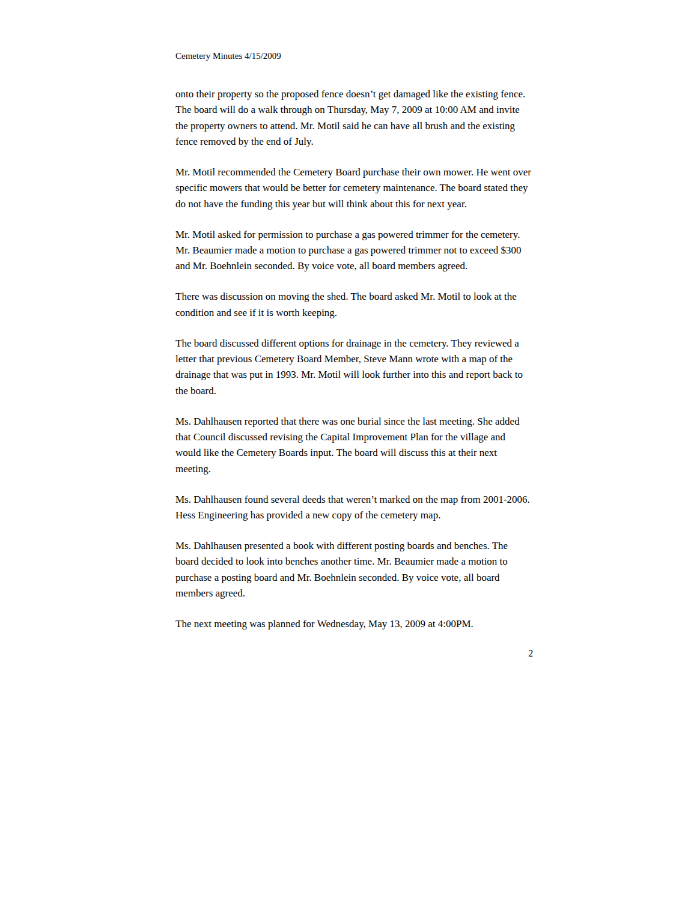Cemetery Minutes 4/15/2009
onto their property so the proposed fence doesn’t get damaged like the existing fence. The board will do a walk through on Thursday, May 7, 2009 at 10:00 AM and invite the property owners to attend. Mr. Motil said he can have all brush and the existing fence removed by the end of July.
Mr. Motil recommended the Cemetery Board purchase their own mower. He went over specific mowers that would be better for cemetery maintenance. The board stated they do not have the funding this year but will think about this for next year.
Mr. Motil asked for permission to purchase a gas powered trimmer for the cemetery. Mr. Beaumier made a motion to purchase a gas powered trimmer not to exceed $300 and Mr. Boehnlein seconded. By voice vote, all board members agreed.
There was discussion on moving the shed. The board asked Mr. Motil to look at the condition and see if it is worth keeping.
The board discussed different options for drainage in the cemetery. They reviewed a letter that previous Cemetery Board Member, Steve Mann wrote with a map of the drainage that was put in 1993. Mr. Motil will look further into this and report back to the board.
Ms. Dahlhausen reported that there was one burial since the last meeting. She added that Council discussed revising the Capital Improvement Plan for the village and would like the Cemetery Boards input. The board will discuss this at their next meeting.
Ms. Dahlhausen found several deeds that weren’t marked on the map from 2001-2006. Hess Engineering has provided a new copy of the cemetery map.
Ms. Dahlhausen presented a book with different posting boards and benches. The board decided to look into benches another time. Mr. Beaumier made a motion to purchase a posting board and Mr. Boehnlein seconded. By voice vote, all board members agreed.
The next meeting was planned for Wednesday, May 13, 2009 at 4:00PM.
2